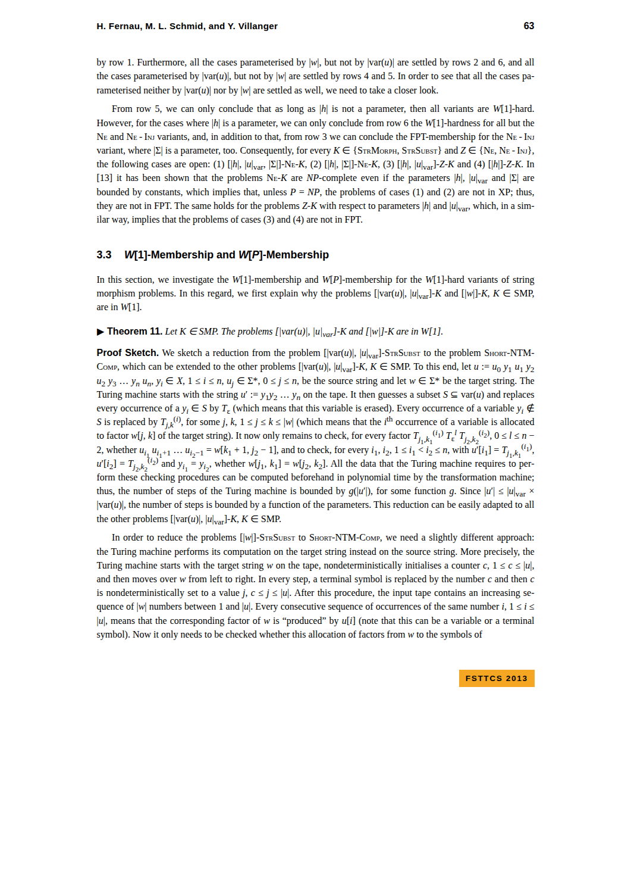H. Fernau, M. L. Schmid, and Y. Villanger 63
by row 1. Furthermore, all the cases parameterised by |w|, but not by |var(u)| are settled by rows 2 and 6, and all the cases parameterised by |var(u)|, but not by |w| are settled by rows 4 and 5. In order to see that all the cases parameterised neither by |var(u)| nor by |w| are settled as well, we need to take a closer look.
From row 5, we can only conclude that as long as |h| is not a parameter, then all variants are W[1]-hard. However, for the cases where |h| is a parameter, we can only conclude from row 6 the W[1]-hardness for all but the Ne and Ne - Inj variants, and, in addition to that, from row 3 we can conclude the FPT-membership for the Ne - Inj variant, where |Σ| is a parameter, too. Consequently, for every K ∈ {StrMorph, StrSubst} and Z ∈ {Ne, Ne - Inj}, the following cases are open: (1) [|h|, |u|var, |Σ|]-Ne-K, (2) [|h|, |Σ|]-Ne-K, (3) [|h|, |u|var]-Z-K and (4) [|h|]-Z-K. In [13] it has been shown that the problems Ne-K are NP-complete even if the parameters |h|, |u|var and |Σ| are bounded by constants, which implies that, unless P = NP, the problems of cases (1) and (2) are not in XP; thus, they are not in FPT. The same holds for the problems Z-K with respect to parameters |h| and |u|var, which, in a similar way, implies that the problems of cases (3) and (4) are not in FPT.
3.3 W[1]-Membership and W[P]-Membership
In this section, we investigate the W[1]-membership and W[P]-membership for the W[1]-hard variants of string morphism problems. In this regard, we first explain why the problems [|var(u)|, |u|var]-K and [|w|]-K, K ∈ SMP, are in W[1].
▶Theorem 11. Let K ∈ SMP. The problems [|var(u)|, |u|var]-K and [|w|]-K are in W[1].
Proof Sketch. We sketch a reduction from the problem [|var(u)|, |u|var]-StrSubst to the problem Short-NTM-Comp, which can be extended to the other problems [|var(u)|, |u|var]-K, K ∈ SMP. To this end, let u := u0 y1 u1 y2 u2 y3 … yn un, yi ∈ X, 1 ≤ i ≤ n, uj ∈ Σ*, 0 ≤ j ≤ n, be the source string and let w ∈ Σ* be the target string. The Turing machine starts with the string u′ := y1y2 … yn on the tape. It then guesses a subset S ⊆ var(u) and replaces every occurrence of a yi ∈ S by Tε (which means that this variable is erased). Every occurrence of a variable yi ∉ S is replaced by Tj,k(i), for some j, k, 1 ≤ j ≤ k ≤ |w| (which means that the ith occurrence of a variable is allocated to factor w[j, k] of the target string). It now only remains to check, for every factor Tj1,k1(i1) Tεl Tj2,k2(i2), 0 ≤ l ≤ n − 2, whether ui1 ui1+1 … ui2−1 = w[k1 + 1, j2 − 1], and to check, for every i1, i2, 1 ≤ i1 < i2 ≤ n, with u′[i1] = Tj1,k1(i1), u′[i2] = Tj2,k2(i2) and yi1 = yi2, whether w[j1, k1] = w[j2, k2]. All the data that the Turing machine requires to perform these checking procedures can be computed beforehand in polynomial time by the transformation machine; thus, the number of steps of the Turing machine is bounded by g(|u′|), for some function g. Since |u′| ≤ |u|var × |var(u)|, the number of steps is bounded by a function of the parameters. This reduction can be easily adapted to all the other problems [|var(u)|, |u|var]-K, K ∈ SMP.
In order to reduce the problems [|w|]-StrSubst to Short-NTM-Comp, we need a slightly different approach: the Turing machine performs its computation on the target string instead on the source string. More precisely, the Turing machine starts with the target string w on the tape, nondeterministically initialises a counter c, 1 ≤ c ≤ |u|, and then moves over w from left to right. In every step, a terminal symbol is replaced by the number c and then c is nondeterministically set to a value j, c ≤ j ≤ |u|. After this procedure, the input tape contains an increasing sequence of |w| numbers between 1 and |u|. Every consecutive sequence of occurrences of the same number i, 1 ≤ i ≤ |u|, means that the corresponding factor of w is “produced” by u[i] (note that this can be a variable or a terminal symbol). Now it only needs to be checked whether this allocation of factors from w to the symbols of
FSTTCS 2013